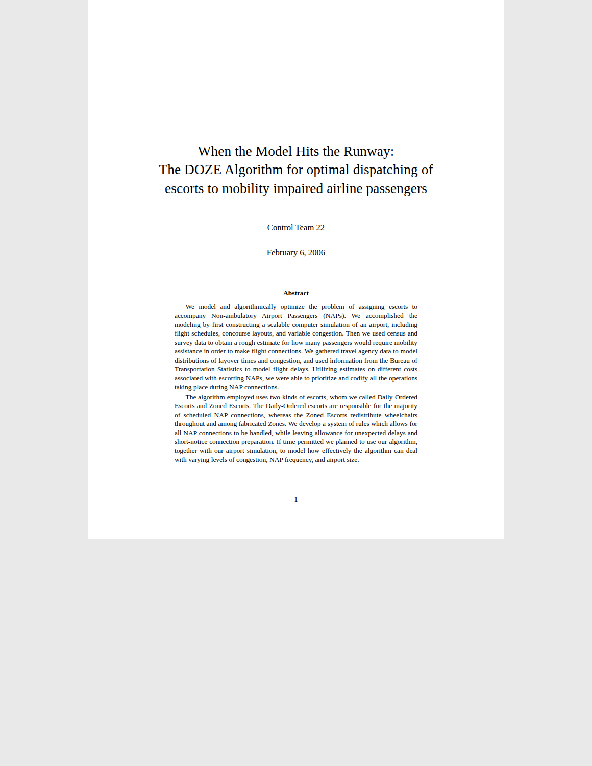When the Model Hits the Runway:
The DOZE Algorithm for optimal dispatching of
escorts to mobility impaired airline passengers
Control Team 22
February 6, 2006
Abstract
We model and algorithmically optimize the problem of assigning escorts to accompany Non-ambulatory Airport Passengers (NAPs). We accomplished the modeling by first constructing a scalable computer simulation of an airport, including flight schedules, concourse layouts, and variable congestion. Then we used census and survey data to obtain a rough estimate for how many passengers would require mobility assistance in order to make flight connections. We gathered travel agency data to model distributions of layover times and congestion, and used information from the Bureau of Transportation Statistics to model flight delays. Utilizing estimates on different costs associated with escorting NAPs, we were able to prioritize and codify all the operations taking place during NAP connections.
The algorithm employed uses two kinds of escorts, whom we called Daily-Ordered Escorts and Zoned Escorts. The Daily-Ordered escorts are responsible for the majority of scheduled NAP connections, whereas the Zoned Escorts redistribute wheelchairs throughout and among fabricated Zones. We develop a system of rules which allows for all NAP connections to be handled, while leaving allowance for unexpected delays and short-notice connection preparation. If time permitted we planned to use our algorithm, together with our airport simulation, to model how effectively the algorithm can deal with varying levels of congestion, NAP frequency, and airport size.
1